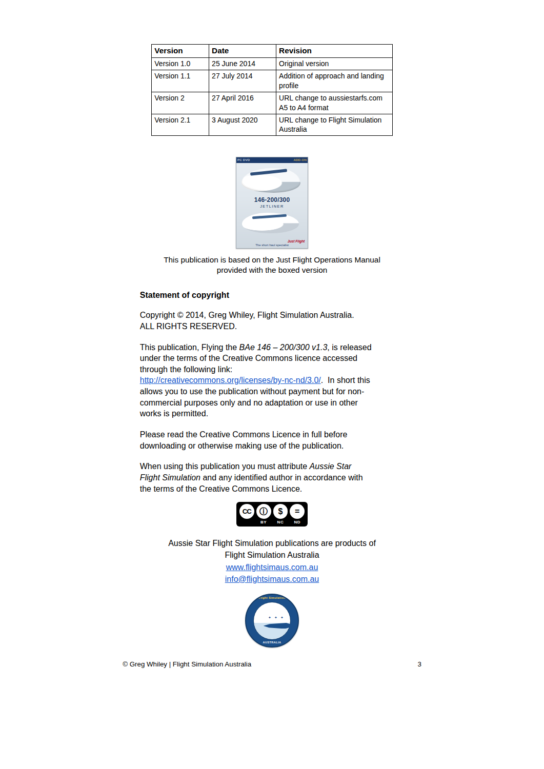| Version | Date | Revision |
| --- | --- | --- |
| Version 1.0 | 25 June 2014 | Original version |
| Version 1.1 | 27 July 2014 | Addition of approach and landing profile |
| Version 2 | 27 April 2016 | URL change to aussiestarfs.com A5 to A4 format |
| Version 2.1 | 3 August 2020 | URL change to Flight Simulation Australia |
PC DVD ADD-ON
146-200/300
JETLINER
The short haul specialist
Just Flight
This publication is based on the Just Flight Operations Manual provided with the boxed version
Statement of copyright
Copyright © 2014, Greg Whiley, Flight Simulation Australia. ALL RIGHTS RESERVED.
This publication, Flying the BAe 146 – 200/300 v1.3, is released under the terms of the Creative Commons licence accessed through the following link: http://creativecommons.org/licenses/by-nc-nd/3.0/. In short this allows you to use the publication without payment but for non-commercial purposes only and no adaptation or use in other works is permitted.
Please read the Creative Commons Licence in full before downloading or otherwise making use of the publication.
When using this publication you must attribute Aussie Star Flight Simulation and any identified author in accordance with the terms of the Creative Commons Licence.
CC
ⓘ
$
=
CC BY NC ND
Aussie Star Flight Simulation publications are products of
Flight Simulation Australia
www.flightsimaus.com.au
info@flightsimaus.com.au
Flight Simulation
✦ ✦ ✦
AUSTRALIA
© Greg Whiley | Flight Simulation Australia
3